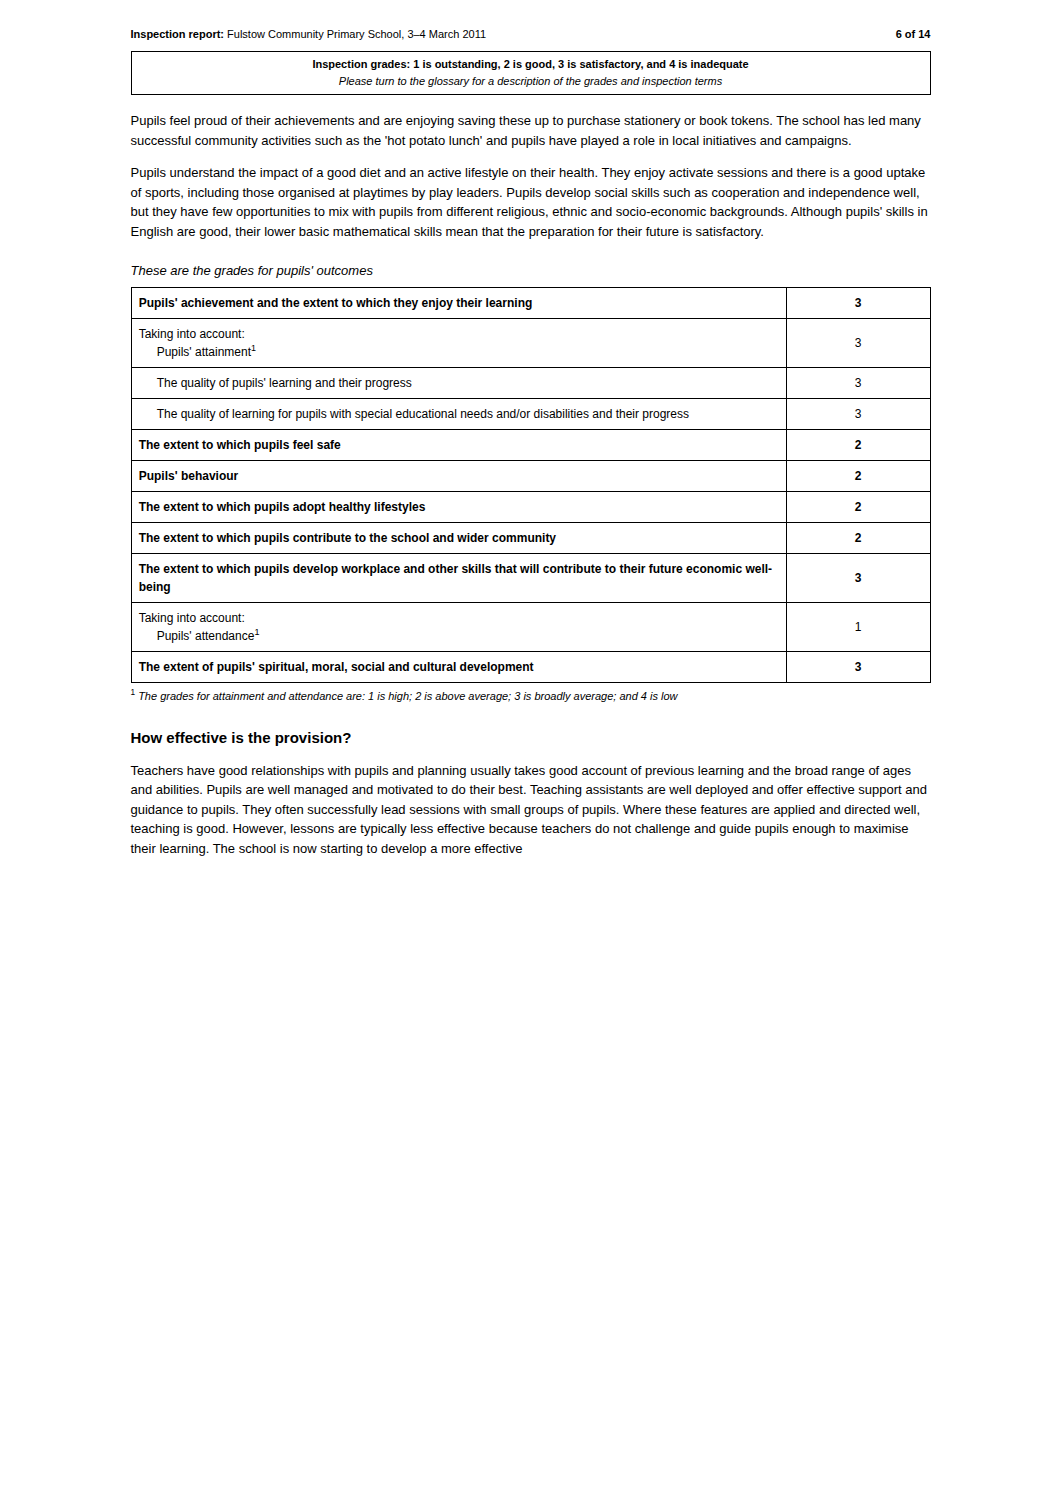Inspection report: Fulstow Community Primary School, 3–4 March 2011
6 of 14
Inspection grades: 1 is outstanding, 2 is good, 3 is satisfactory, and 4 is inadequate
Please turn to the glossary for a description of the grades and inspection terms
Pupils feel proud of their achievements and are enjoying saving these up to purchase stationery or book tokens. The school has led many successful community activities such as the 'hot potato lunch' and pupils have played a role in local initiatives and campaigns.
Pupils understand the impact of a good diet and an active lifestyle on their health. They enjoy activate sessions and there is a good uptake of sports, including those organised at playtimes by play leaders. Pupils develop social skills such as cooperation and independence well, but they have few opportunities to mix with pupils from different religious, ethnic and socio-economic backgrounds. Although pupils' skills in English are good, their lower basic mathematical skills mean that the preparation for their future is satisfactory.
These are the grades for pupils' outcomes
| Pupils' achievement and the extent to which they enjoy their learning | 3 |
| Taking into account: Pupils' attainment 1 | 3 |
| The quality of pupils' learning and their progress | 3 |
| The quality of learning for pupils with special educational needs and/or disabilities and their progress | 3 |
| The extent to which pupils feel safe | 2 |
| Pupils' behaviour | 2 |
| The extent to which pupils adopt healthy lifestyles | 2 |
| The extent to which pupils contribute to the school and wider community | 2 |
| The extent to which pupils develop workplace and other skills that will contribute to their future economic well-being | 3 |
| Taking into account: Pupils' attendance 1 | 1 |
| The extent of pupils' spiritual, moral, social and cultural development | 3 |
1 The grades for attainment and attendance are: 1 is high; 2 is above average; 3 is broadly average; and 4 is low
How effective is the provision?
Teachers have good relationships with pupils and planning usually takes good account of previous learning and the broad range of ages and abilities. Pupils are well managed and motivated to do their best. Teaching assistants are well deployed and offer effective support and guidance to pupils. They often successfully lead sessions with small groups of pupils. Where these features are applied and directed well, teaching is good. However, lessons are typically less effective because teachers do not challenge and guide pupils enough to maximise their learning. The school is now starting to develop a more effective